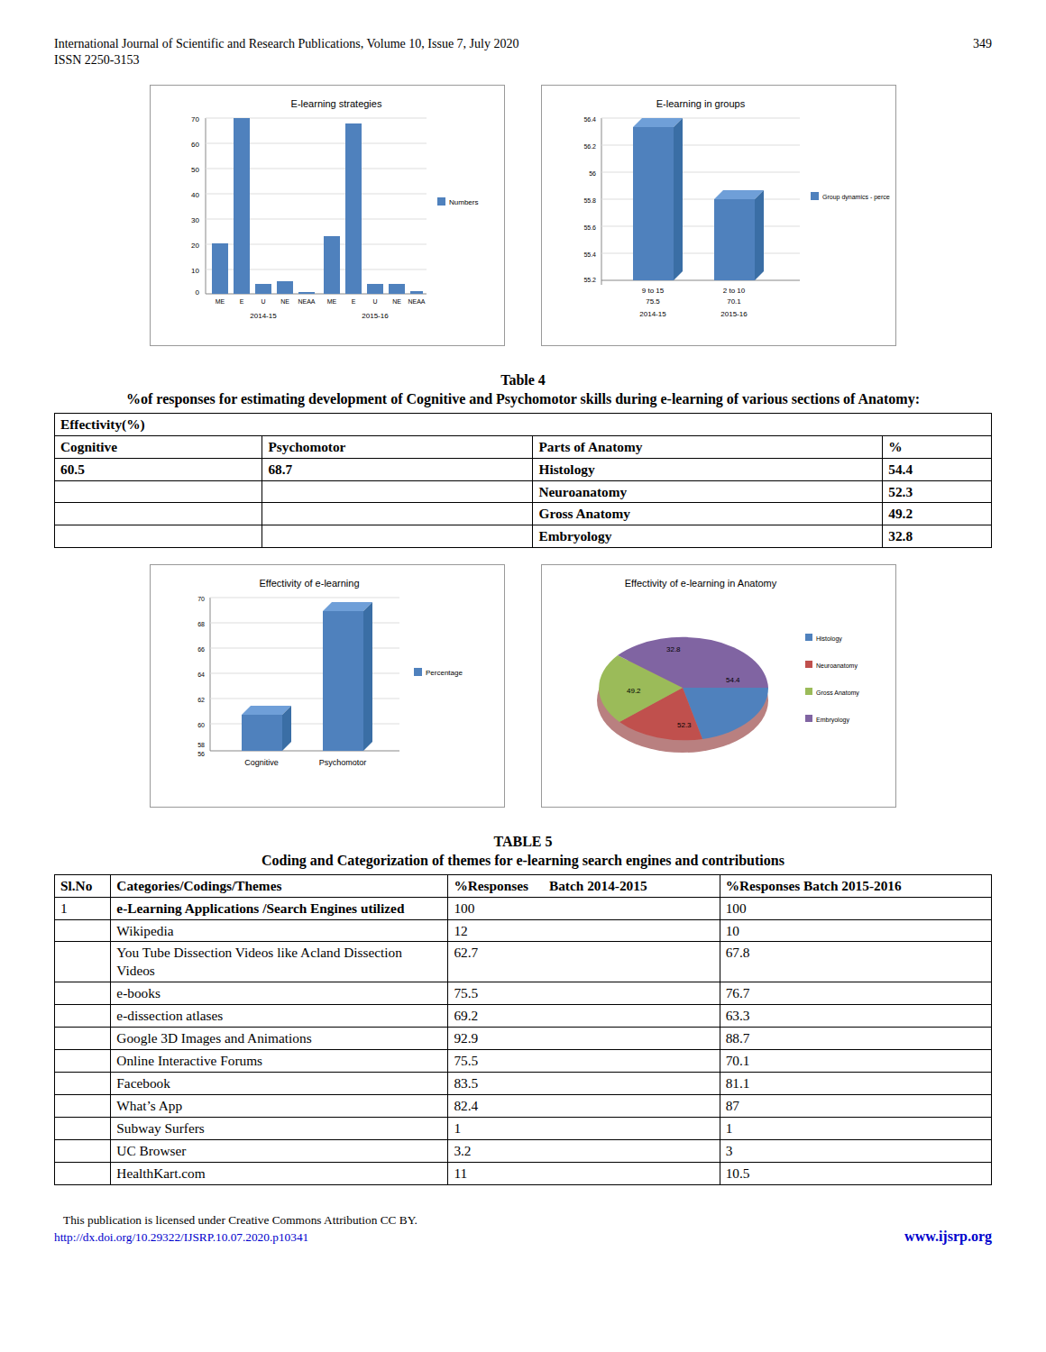International Journal of Scientific and Research Publications, Volume 10, Issue 7, July 2020
ISSN 2250-3153
349
E-learning strategies 70 60 50 40 30 20 10 0 ME E U NE NEAA ME E U NE NEAA 2014-15 2015-16 Numbers
E-learning in groups 56.4 56.2 56 55.8 55.6 55.4 55.2 9 to 15 2 to 10 75.5 70.1 2014-15 2015-16 Group dynamics - percentage
Table 4
%of responses for estimating development of Cognitive and Psychomotor skills during e-learning of various sections of Anatomy:
| Effectivity(%) |
| Cognitive | Psychomotor | Parts of Anatomy | % |
| 60.5 | 68.7 | Histology | 54.4 |
| | | Neuroanatomy | 52.3 |
| | | Gross Anatomy | 49.2 |
| | | Embryology | 32.8 |
Effectivity of e-learning 70 68 66 64 62 60 58 56 Cognitive Psychomotor Percentage
Effectivity of e-learning in Anatomy 54.4 52.3 49.2 32.8 Histology Neuroanatomy Gross Anatomy Embryology
TABLE 5
Coding and Categorization of themes for e-learning search engines and contributions
| Sl.No | Categories/Codings/Themes | %Responses Batch 2014-2015 | %Responses Batch 2015-2016 |
| 1 | e-Learning Applications /Search Engines utilized | 100 | 100 |
| | Wikipedia | 12 | 10 |
| | You Tube Dissection Videos like Acland Dissection Videos | 62.7 | 67.8 |
| | e-books | 75.5 | 76.7 |
| | e-dissection atlases | 69.2 | 63.3 |
| | Google 3D Images and Animations | 92.9 | 88.7 |
| | Online Interactive Forums | 75.5 | 70.1 |
| | Facebook | 83.5 | 81.1 |
| | What’s App | 82.4 | 87 |
| | Subway Surfers | 1 | 1 |
| | UC Browser | 3.2 | 3 |
| | HealthKart.com | 11 | 10.5 |
This publication is licensed under Creative Commons Attribution CC BY.
http://dx.doi.org/10.29322/IJSRP.10.07.2020.p10341 www.ijsrp.org